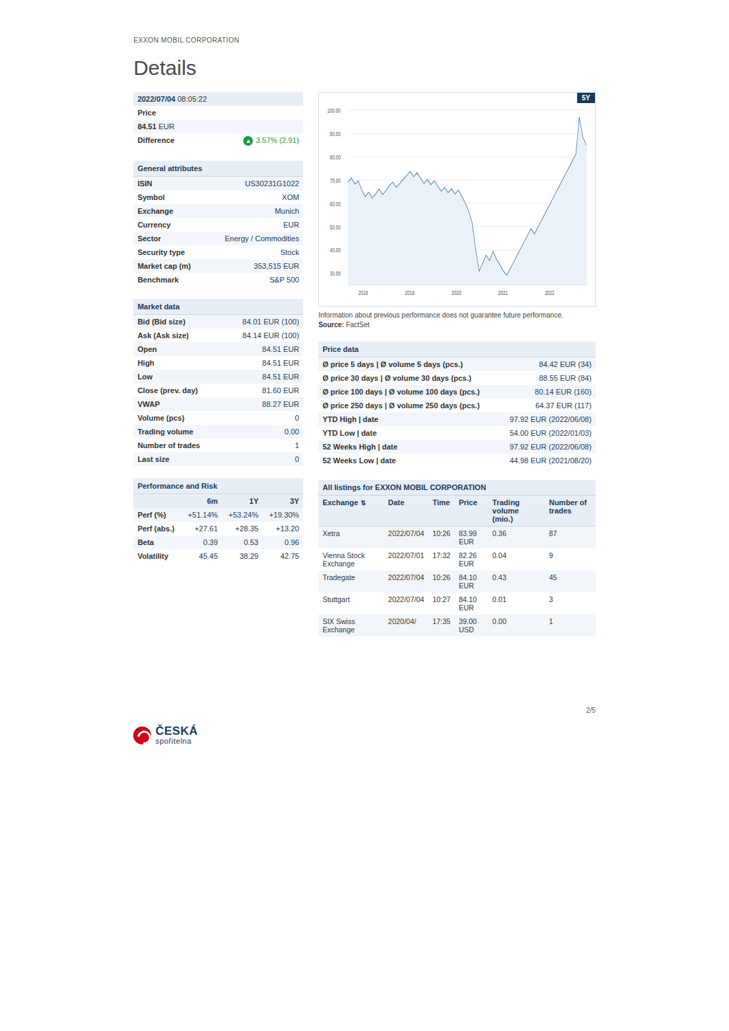EXXON MOBIL CORPORATION
Details
| 2022/07/04 08:05:22 |
| Price | |
| 84.51 EUR |
| Difference | ▲ 3.57% (2.91) |
General attributes
| ISIN | US30231G1022 |
| Symbol | XOM |
| Exchange | Munich |
| Currency | EUR |
| Sector | Energy / Commodities |
| Security type | Stock |
| Market cap (m) | 353,515 EUR |
| Benchmark | S&P 500 |
Market data
| Bid (Bid size) | 84.01 EUR (100) |
| Ask (Ask size) | 84.14 EUR (100) |
| Open | 84.51 EUR |
| High | 84.51 EUR |
| Low | 84.51 EUR |
| Close (prev. day) | 81.60 EUR |
| VWAP | 88.27 EUR |
| Volume (pcs) | 0 |
| Trading volume | 0.00 |
| Number of trades | 1 |
| Last size | 0 |
Performance and Risk
| | 6m | 1Y | 3Y |
| --- | --- | --- | --- |
| Perf (%) | +51.14% | +53.24% | +19.30% |
| Perf (abs.) | +27.61 | +28.35 | +13.20 |
| Beta | 0.39 | 0.53 | 0.96 |
| Volatility | 45.45 | 38.29 | 42.75 |
5Y
100.00 90.00 80.00 70.00 60.00 50.00 40.00 30.00 2018 2019 2020 2021 2022
Information about previous performance does not guarantee future performance.
Source: FactSet
Price data
| Ø price 5 days / Ø volume 5 days (pcs.) | 84.42 EUR (34) |
| Ø price 30 days / Ø volume 30 days (pcs.) | 88.55 EUR (84) |
| Ø price 100 days / Ø volume 100 days (pcs.) | 80.14 EUR (160) |
| Ø price 250 days / Ø volume 250 days (pcs.) | 64.37 EUR (117) |
| YTD High / date | 97.92 EUR (2022/06/08) |
| YTD Low / date | 54.00 EUR (2022/01/03) |
| 52 Weeks High / date | 97.92 EUR (2022/06/08) |
| 52 Weeks Low / date | 44.98 EUR (2021/08/20) |
All listings for EXXON MOBIL CORPORATION
| Exchange | Date | Time | Price | Trading volume (mio.) | Number of trades |
| --- | --- | --- | --- | --- | --- |
| Xetra | 2022/07/04 | 10:26 | 83.99 EUR | 0.36 | 87 |
| Vienna Stock Exchange | 2022/07/01 | 17:32 | 82.26 EUR | 0.04 | 9 |
| Tradegate | 2022/07/04 | 10:26 | 84.10 EUR | 0.43 | 45 |
| Stuttgart | 2022/07/04 | 10:27 | 84.10 EUR | 0.01 | 3 |
| SIX Swiss Exchange | 2020/04/ | 17:35 | 39.00 USD | 0.00 | 1 |
2/5
ČESKÁ
spořitelna